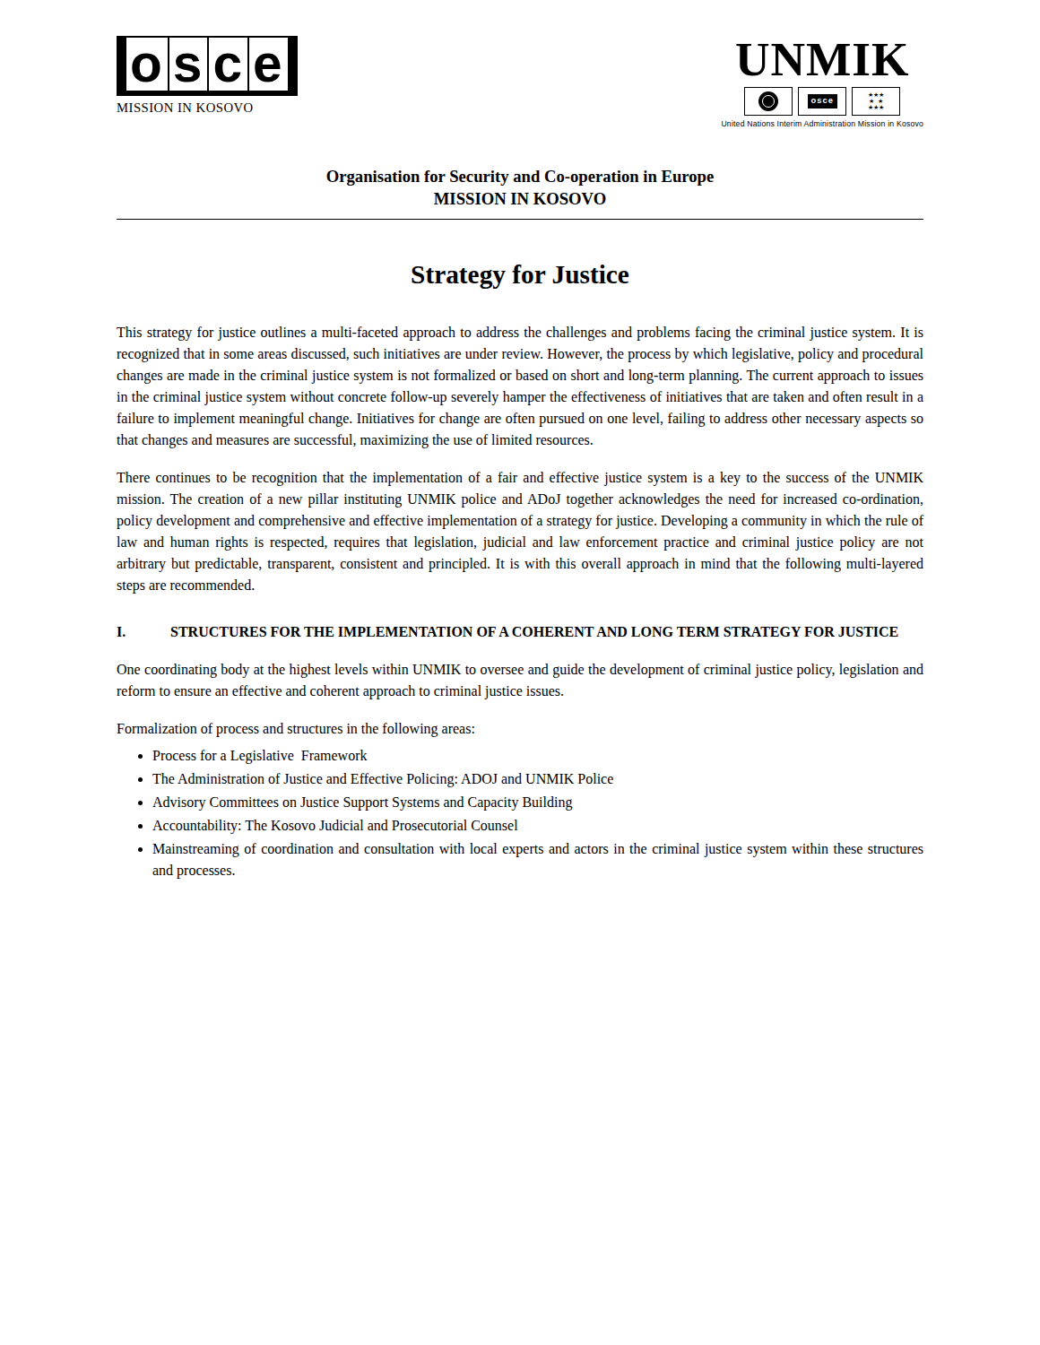osce
MISSION IN KOSOVO
UNMIK
osce
★★★
★ ★
★★★
United Nations Interim Administration Mission in Kosovo
Organisation for Security and Co-operation in Europe
MISSION IN KOSOVO
Strategy for Justice
This strategy for justice outlines a multi-faceted approach to address the challenges and problems facing the criminal justice system. It is recognized that in some areas discussed, such initiatives are under review. However, the process by which legislative, policy and procedural changes are made in the criminal justice system is not formalized or based on short and long-term planning. The current approach to issues in the criminal justice system without concrete follow-up severely hamper the effectiveness of initiatives that are taken and often result in a failure to implement meaningful change. Initiatives for change are often pursued on one level, failing to address other necessary aspects so that changes and measures are successful, maximizing the use of limited resources.
There continues to be recognition that the implementation of a fair and effective justice system is a key to the success of the UNMIK mission. The creation of a new pillar instituting UNMIK police and ADoJ together acknowledges the need for increased co-ordination, policy development and comprehensive and effective implementation of a strategy for justice. Developing a community in which the rule of law and human rights is respected, requires that legislation, judicial and law enforcement practice and criminal justice policy are not arbitrary but predictable, transparent, consistent and principled. It is with this overall approach in mind that the following multi-layered steps are recommended.
I. STRUCTURES FOR THE IMPLEMENTATION OF A COHERENT AND LONG TERM STRATEGY FOR JUSTICE
One coordinating body at the highest levels within UNMIK to oversee and guide the development of criminal justice policy, legislation and reform to ensure an effective and coherent approach to criminal justice issues.
Formalization of process and structures in the following areas:
Process for a Legislative Framework
The Administration of Justice and Effective Policing: ADOJ and UNMIK Police
Advisory Committees on Justice Support Systems and Capacity Building
Accountability: The Kosovo Judicial and Prosecutorial Counsel
Mainstreaming of coordination and consultation with local experts and actors in the criminal justice system within these structures and processes.